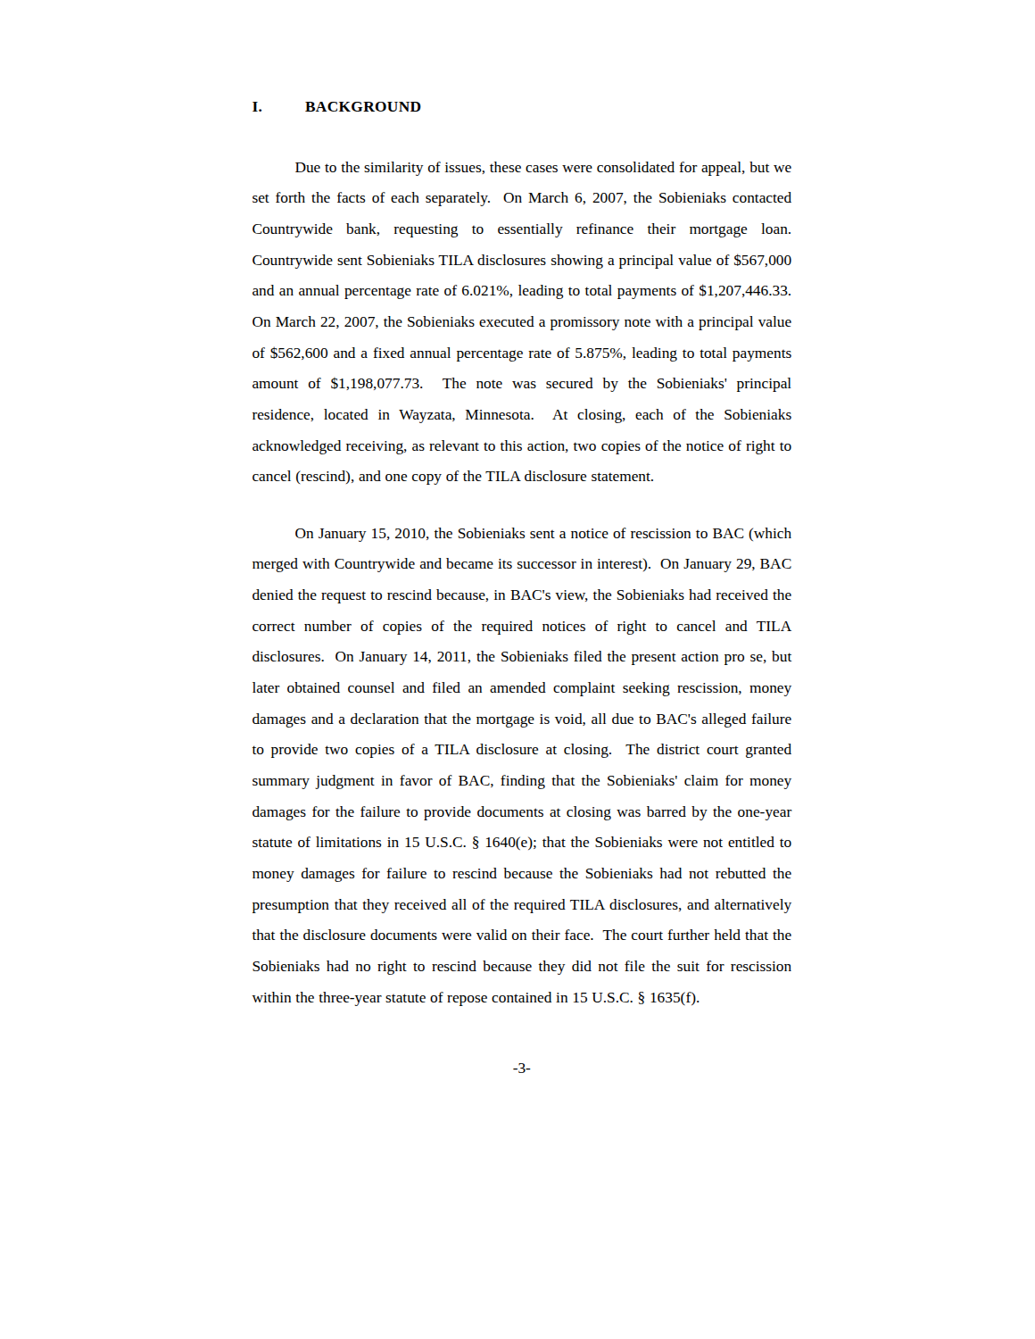I. BACKGROUND
Due to the similarity of issues, these cases were consolidated for appeal, but we set forth the facts of each separately. On March 6, 2007, the Sobieniaks contacted Countrywide bank, requesting to essentially refinance their mortgage loan. Countrywide sent Sobieniaks TILA disclosures showing a principal value of $567,000 and an annual percentage rate of 6.021%, leading to total payments of $1,207,446.33. On March 22, 2007, the Sobieniaks executed a promissory note with a principal value of $562,600 and a fixed annual percentage rate of 5.875%, leading to total payments amount of $1,198,077.73. The note was secured by the Sobieniaks' principal residence, located in Wayzata, Minnesota. At closing, each of the Sobieniaks acknowledged receiving, as relevant to this action, two copies of the notice of right to cancel (rescind), and one copy of the TILA disclosure statement.
On January 15, 2010, the Sobieniaks sent a notice of rescission to BAC (which merged with Countrywide and became its successor in interest). On January 29, BAC denied the request to rescind because, in BAC's view, the Sobieniaks had received the correct number of copies of the required notices of right to cancel and TILA disclosures. On January 14, 2011, the Sobieniaks filed the present action pro se, but later obtained counsel and filed an amended complaint seeking rescission, money damages and a declaration that the mortgage is void, all due to BAC's alleged failure to provide two copies of a TILA disclosure at closing. The district court granted summary judgment in favor of BAC, finding that the Sobieniaks' claim for money damages for the failure to provide documents at closing was barred by the one-year statute of limitations in 15 U.S.C. § 1640(e); that the Sobieniaks were not entitled to money damages for failure to rescind because the Sobieniaks had not rebutted the presumption that they received all of the required TILA disclosures, and alternatively that the disclosure documents were valid on their face. The court further held that the Sobieniaks had no right to rescind because they did not file the suit for rescission within the three-year statute of repose contained in 15 U.S.C. § 1635(f).
-3-